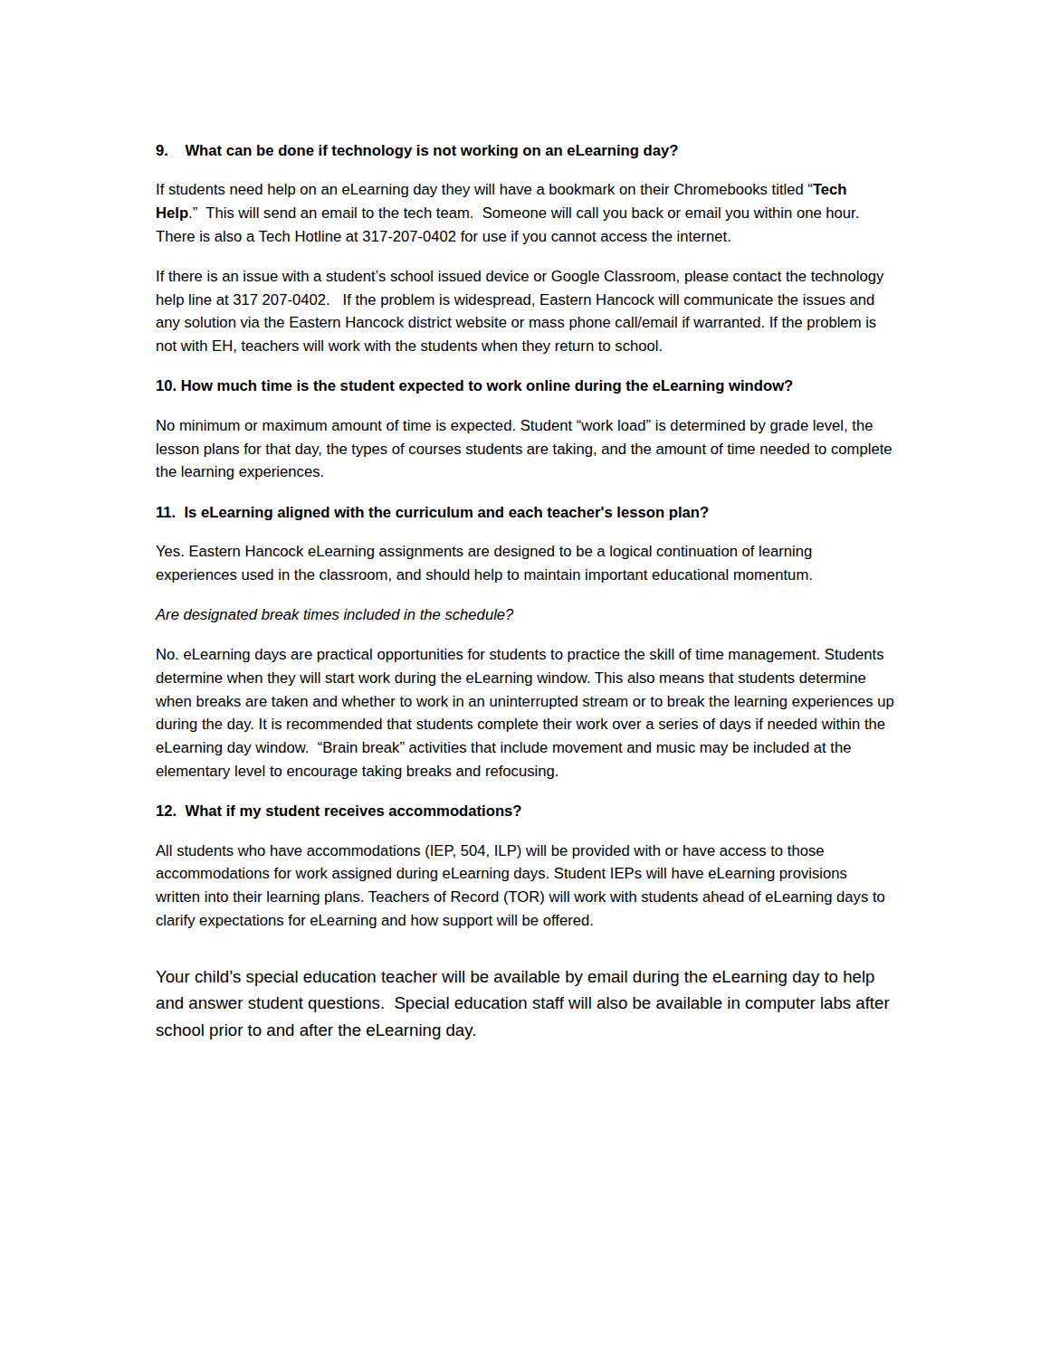9. What can be done if technology is not working on an eLearning day?
If students need help on an eLearning day they will have a bookmark on their Chromebooks titled “Tech Help.” This will send an email to the tech team. Someone will call you back or email you within one hour. There is also a Tech Hotline at 317-207-0402 for use if you cannot access the internet.
If there is an issue with a student’s school issued device or Google Classroom, please contact the technology help line at 317 207-0402. If the problem is widespread, Eastern Hancock will communicate the issues and any solution via the Eastern Hancock district website or mass phone call/email if warranted. If the problem is not with EH, teachers will work with the students when they return to school.
10. How much time is the student expected to work online during the eLearning window?
No minimum or maximum amount of time is expected. Student “work load” is determined by grade level, the lesson plans for that day, the types of courses students are taking, and the amount of time needed to complete the learning experiences.
11. Is eLearning aligned with the curriculum and each teacher's lesson plan?
Yes. Eastern Hancock eLearning assignments are designed to be a logical continuation of learning experiences used in the classroom, and should help to maintain important educational momentum.
Are designated break times included in the schedule?
No. eLearning days are practical opportunities for students to practice the skill of time management. Students determine when they will start work during the eLearning window. This also means that students determine when breaks are taken and whether to work in an uninterrupted stream or to break the learning experiences up during the day. It is recommended that students complete their work over a series of days if needed within the eLearning day window. “Brain break” activities that include movement and music may be included at the elementary level to encourage taking breaks and refocusing.
12. What if my student receives accommodations?
All students who have accommodations (IEP, 504, ILP) will be provided with or have access to those accommodations for work assigned during eLearning days. Student IEPs will have eLearning provisions written into their learning plans. Teachers of Record (TOR) will work with students ahead of eLearning days to clarify expectations for eLearning and how support will be offered.
Your child’s special education teacher will be available by email during the eLearning day to help and answer student questions. Special education staff will also be available in computer labs after school prior to and after the eLearning day.